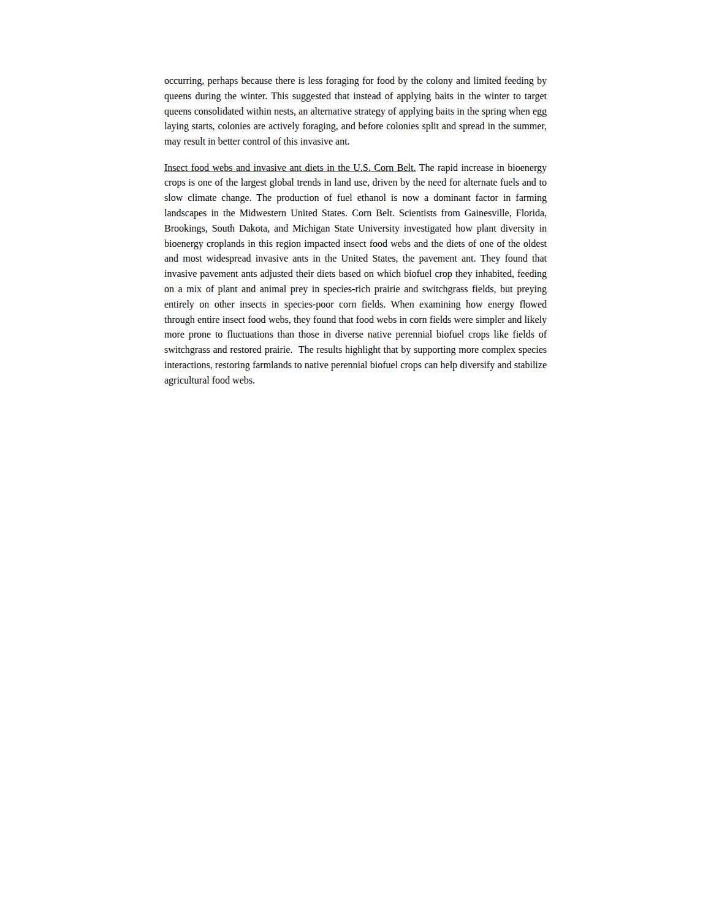occurring, perhaps because there is less foraging for food by the colony and limited feeding by queens during the winter. This suggested that instead of applying baits in the winter to target queens consolidated within nests, an alternative strategy of applying baits in the spring when egg laying starts, colonies are actively foraging, and before colonies split and spread in the summer, may result in better control of this invasive ant.
Insect food webs and invasive ant diets in the U.S. Corn Belt. The rapid increase in bioenergy crops is one of the largest global trends in land use, driven by the need for alternate fuels and to slow climate change. The production of fuel ethanol is now a dominant factor in farming landscapes in the Midwestern United States. Corn Belt. Scientists from Gainesville, Florida, Brookings, South Dakota, and Michigan State University investigated how plant diversity in bioenergy croplands in this region impacted insect food webs and the diets of one of the oldest and most widespread invasive ants in the United States, the pavement ant. They found that invasive pavement ants adjusted their diets based on which biofuel crop they inhabited, feeding on a mix of plant and animal prey in species-rich prairie and switchgrass fields, but preying entirely on other insects in species-poor corn fields. When examining how energy flowed through entire insect food webs, they found that food webs in corn fields were simpler and likely more prone to fluctuations than those in diverse native perennial biofuel crops like fields of switchgrass and restored prairie. The results highlight that by supporting more complex species interactions, restoring farmlands to native perennial biofuel crops can help diversify and stabilize agricultural food webs.